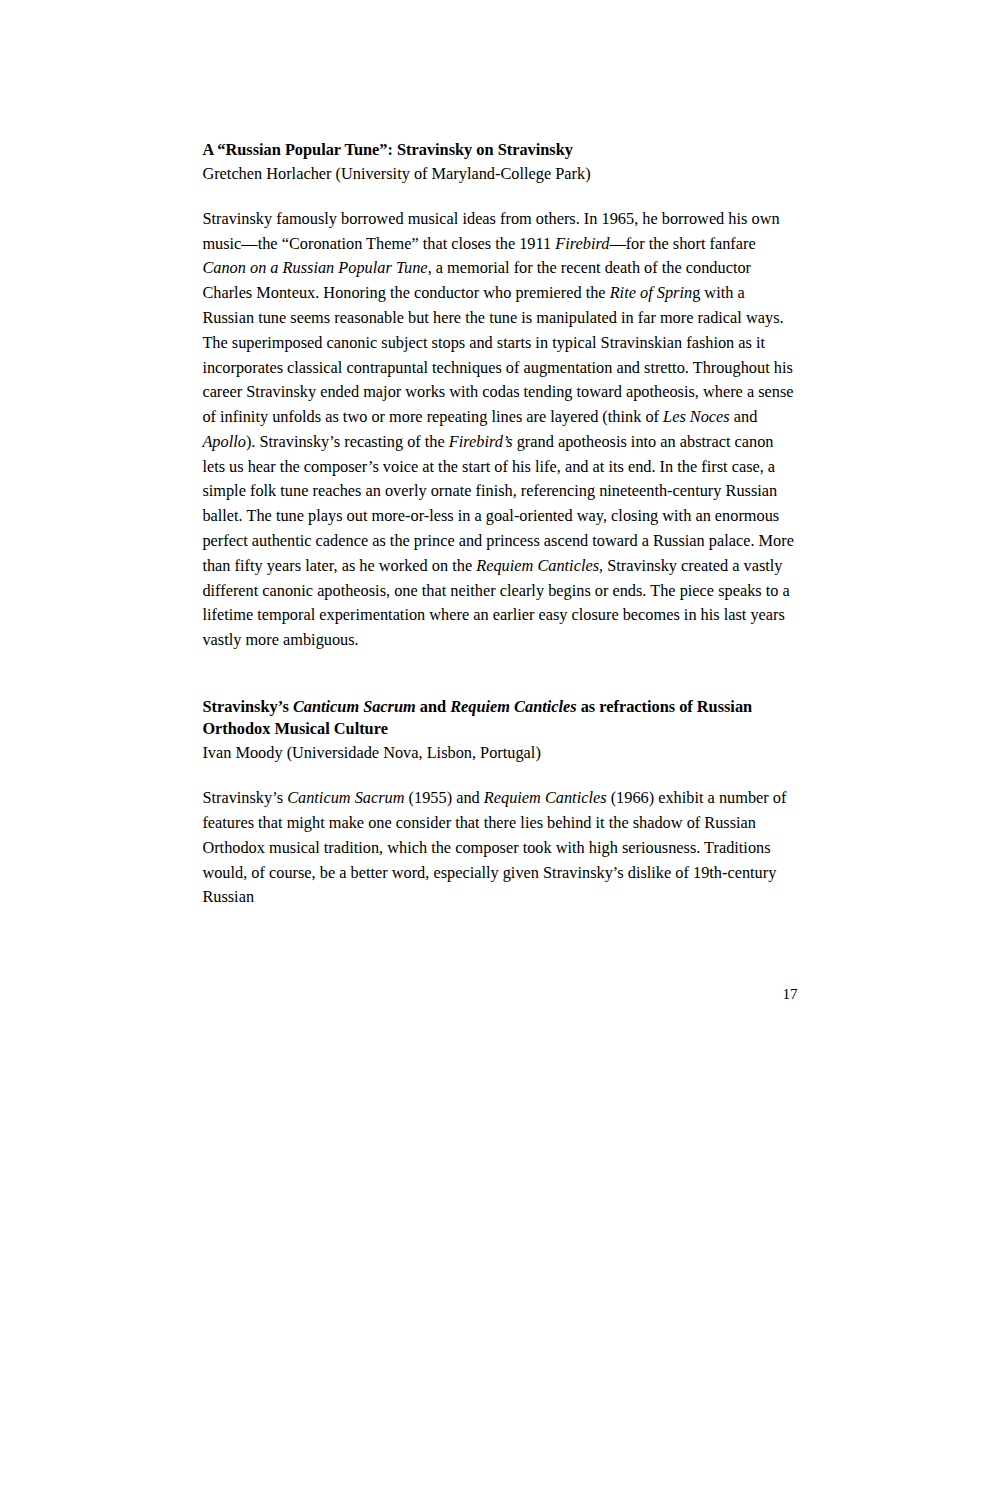A “Russian Popular Tune”: Stravinsky on Stravinsky
Gretchen Horlacher (University of Maryland-College Park)
Stravinsky famously borrowed musical ideas from others. In 1965, he borrowed his own music—the “Coronation Theme” that closes the 1911 Firebird—for the short fanfare Canon on a Russian Popular Tune, a memorial for the recent death of the conductor Charles Monteux. Honoring the conductor who premiered the Rite of Spring with a Russian tune seems reasonable but here the tune is manipulated in far more radical ways. The superimposed canonic subject stops and starts in typical Stravinskian fashion as it incorporates classical contrapuntal techniques of augmentation and stretto. Throughout his career Stravinsky ended major works with codas tending toward apotheosis, where a sense of infinity unfolds as two or more repeating lines are layered (think of Les Noces and Apollo). Stravinsky’s recasting of the Firebird’s grand apotheosis into an abstract canon lets us hear the composer’s voice at the start of his life, and at its end. In the first case, a simple folk tune reaches an overly ornate finish, referencing nineteenth-century Russian ballet. The tune plays out more-or-less in a goal-oriented way, closing with an enormous perfect authentic cadence as the prince and princess ascend toward a Russian palace. More than fifty years later, as he worked on the Requiem Canticles, Stravinsky created a vastly different canonic apotheosis, one that neither clearly begins or ends. The piece speaks to a lifetime temporal experimentation where an earlier easy closure becomes in his last years vastly more ambiguous.
Stravinsky’s Canticum Sacrum and Requiem Canticles as refractions of Russian Orthodox Musical Culture
Ivan Moody (Universidade Nova, Lisbon, Portugal)
Stravinsky’s Canticum Sacrum (1955) and Requiem Canticles (1966) exhibit a number of features that might make one consider that there lies behind it the shadow of Russian Orthodox musical tradition, which the composer took with high seriousness. Traditions would, of course, be a better word, especially given Stravinsky’s dislike of 19th-century Russian
17